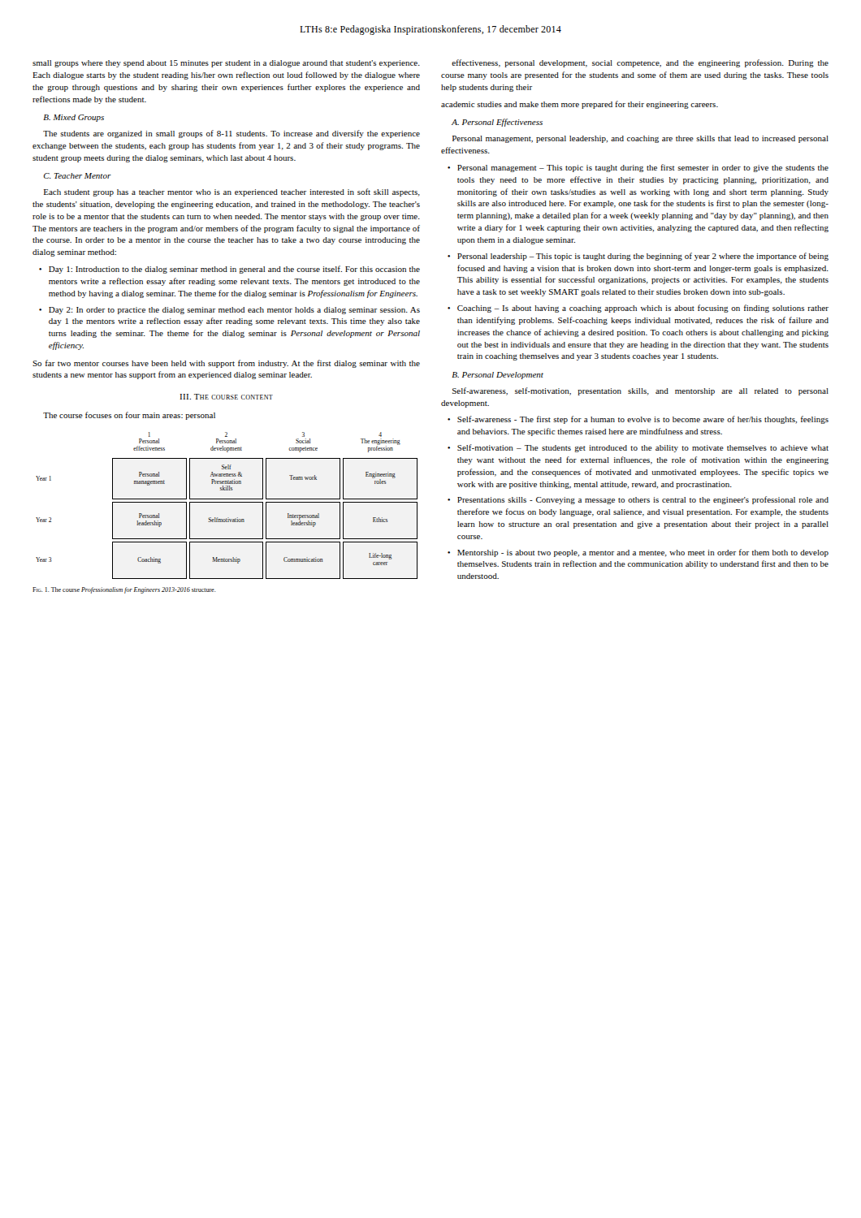LTHs 8:e Pedagogiska Inspirationskonferens, 17 december 2014
small groups where they spend about 15 minutes per student in a dialogue around that student's experience. Each dialogue starts by the student reading his/her own reflection out loud followed by the dialogue where the group through questions and by sharing their own experiences further explores the experience and reflections made by the student.
B. Mixed Groups
The students are organized in small groups of 8-11 students. To increase and diversify the experience exchange between the students, each group has students from year 1, 2 and 3 of their study programs. The student group meets during the dialog seminars, which last about 4 hours.
C. Teacher Mentor
Each student group has a teacher mentor who is an experienced teacher interested in soft skill aspects, the students' situation, developing the engineering education, and trained in the methodology. The teacher's role is to be a mentor that the students can turn to when needed. The mentor stays with the group over time. The mentors are teachers in the program and/or members of the program faculty to signal the importance of the course. In order to be a mentor in the course the teacher has to take a two day course introducing the dialog seminar method:
Day 1: Introduction to the dialog seminar method in general and the course itself. For this occasion the mentors write a reflection essay after reading some relevant texts. The mentors get introduced to the method by having a dialog seminar. The theme for the dialog seminar is Professionalism for Engineers.
Day 2: In order to practice the dialog seminar method each mentor holds a dialog seminar session. As day 1 the mentors write a reflection essay after reading some relevant texts. This time they also take turns leading the seminar. The theme for the dialog seminar is Personal development or Personal efficiency.
So far two mentor courses have been held with support from industry. At the first dialog seminar with the students a new mentor has support from an experienced dialog seminar leader.
III. The course content
The course focuses on four main areas: personal
| | 1 Personal effectiveness | 2 Personal development | 3 Social competence | 4 The engineering profession |
| --- | --- | --- | --- | --- |
| Year 1 | Personal management | Self Awareness & Presentation skills | Team work | Engineering roles |
| Year 2 | Personal leadership | Selfmotivation | Interpersonal leadership | Ethics |
| Year 3 | Coaching | Mentorship | Communication | Life-long career |
Fig. 1. The course Professionalism for Engineers 2013-2016 structure.
effectiveness, personal development, social competence, and the engineering profession. During the course many tools are presented for the students and some of them are used during the tasks. These tools help students during their
academic studies and make them more prepared for their engineering careers.
A. Personal Effectiveness
Personal management, personal leadership, and coaching are three skills that lead to increased personal effectiveness.
Personal management – This topic is taught during the first semester in order to give the students the tools they need to be more effective in their studies by practicing planning, prioritization, and monitoring of their own tasks/studies as well as working with long and short term planning. Study skills are also introduced here. For example, one task for the students is first to plan the semester (long-term planning), make a detailed plan for a week (weekly planning and "day by day" planning), and then write a diary for 1 week capturing their own activities, analyzing the captured data, and then reflecting upon them in a dialogue seminar.
Personal leadership – This topic is taught during the beginning of year 2 where the importance of being focused and having a vision that is broken down into short-term and longer-term goals is emphasized. This ability is essential for successful organizations, projects or activities. For examples, the students have a task to set weekly SMART goals related to their studies broken down into sub-goals.
Coaching – Is about having a coaching approach which is about focusing on finding solutions rather than identifying problems. Self-coaching keeps individual motivated, reduces the risk of failure and increases the chance of achieving a desired position. To coach others is about challenging and picking out the best in individuals and ensure that they are heading in the direction that they want. The students train in coaching themselves and year 3 students coaches year 1 students.
B. Personal Development
Self-awareness, self-motivation, presentation skills, and mentorship are all related to personal development.
Self-awareness - The first step for a human to evolve is to become aware of her/his thoughts, feelings and behaviors. The specific themes raised here are mindfulness and stress.
Self-motivation – The students get introduced to the ability to motivate themselves to achieve what they want without the need for external influences, the role of motivation within the engineering profession, and the consequences of motivated and unmotivated employees. The specific topics we work with are positive thinking, mental attitude, reward, and procrastination.
Presentations skills - Conveying a message to others is central to the engineer's professional role and therefore we focus on body language, oral salience, and visual presentation. For example, the students learn how to structure an oral presentation and give a presentation about their project in a parallel course.
Mentorship - is about two people, a mentor and a mentee, who meet in order for them both to develop themselves. Students train in reflection and the communication ability to understand first and then to be understood.